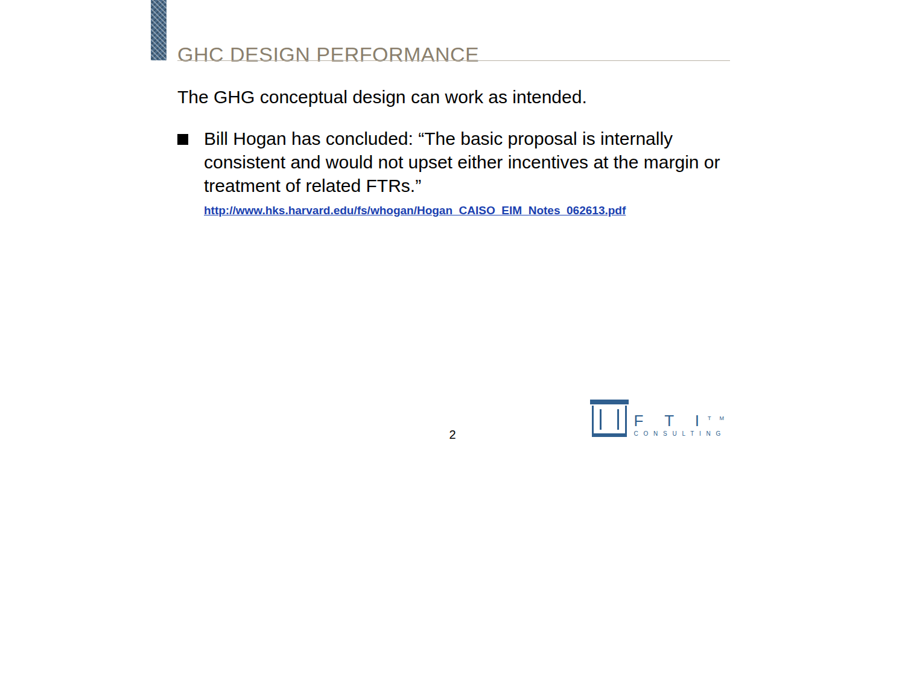GHC DESIGN PERFORMANCE
The GHG conceptual design can work as intended.
Bill Hogan has concluded: “The basic proposal is internally consistent and would not upset either incentives at the margin or treatment of related FTRs.” http://www.hks.harvard.edu/fs/whogan/Hogan_CAISO_EIM_Notes_062613.pdf
2
F T ITM
C O N S U L T I N G